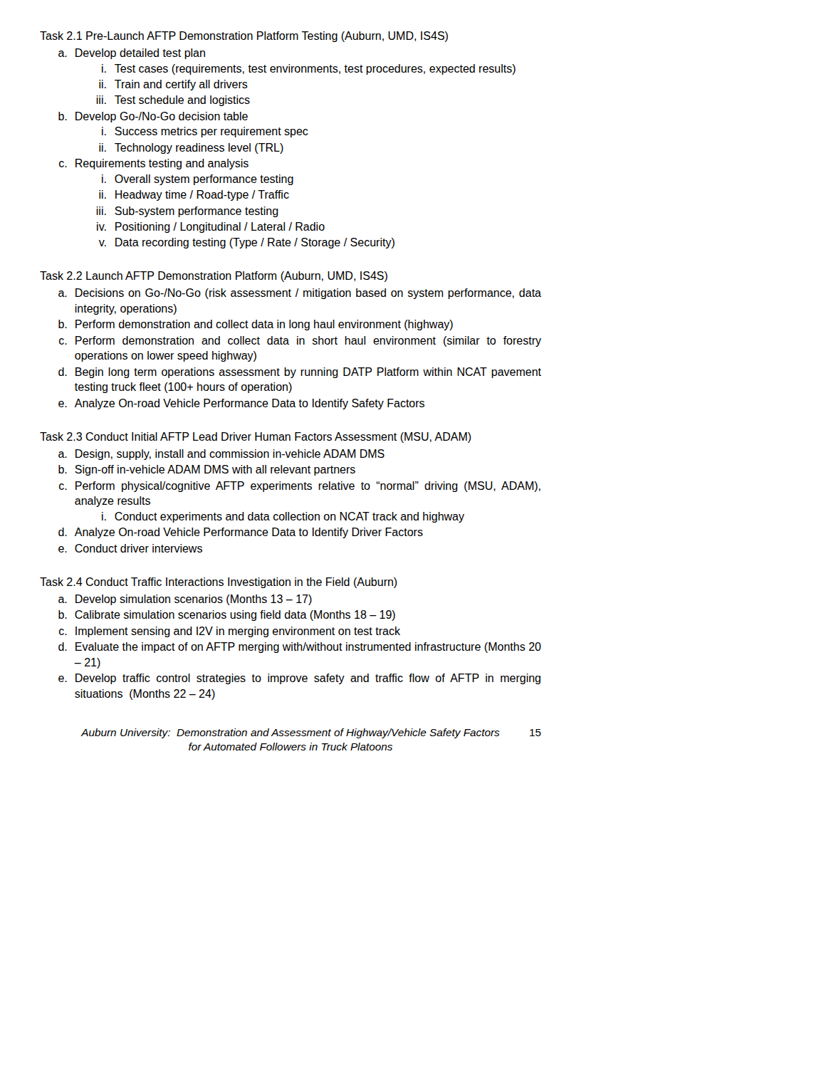Task 2.1 Pre-Launch AFTP Demonstration Platform Testing (Auburn, UMD, IS4S)
Develop detailed test plan
Test cases (requirements, test environments, test procedures, expected results)
Train and certify all drivers
Test schedule and logistics
Develop Go-/No-Go decision table
Success metrics per requirement spec
Technology readiness level (TRL)
Requirements testing and analysis
Overall system performance testing
Headway time / Road-type / Traffic
Sub-system performance testing
Positioning / Longitudinal / Lateral / Radio
Data recording testing (Type / Rate / Storage / Security)
Task 2.2 Launch AFTP Demonstration Platform (Auburn, UMD, IS4S)
Decisions on Go-/No-Go (risk assessment / mitigation based on system performance, data integrity, operations)
Perform demonstration and collect data in long haul environment (highway)
Perform demonstration and collect data in short haul environment (similar to forestry operations on lower speed highway)
Begin long term operations assessment by running DATP Platform within NCAT pavement testing truck fleet (100+ hours of operation)
Analyze On-road Vehicle Performance Data to Identify Safety Factors
Task 2.3 Conduct Initial AFTP Lead Driver Human Factors Assessment (MSU, ADAM)
Design, supply, install and commission in-vehicle ADAM DMS
Sign-off in-vehicle ADAM DMS with all relevant partners
Perform physical/cognitive AFTP experiments relative to “normal” driving (MSU, ADAM), analyze results
Conduct experiments and data collection on NCAT track and highway
Analyze On-road Vehicle Performance Data to Identify Driver Factors
Conduct driver interviews
Task 2.4 Conduct Traffic Interactions Investigation in the Field (Auburn)
Develop simulation scenarios (Months 13 – 17)
Calibrate simulation scenarios using field data (Months 18 – 19)
Implement sensing and I2V in merging environment on test track
Evaluate the impact of on AFTP merging with/without instrumented infrastructure (Months 20 – 21)
Develop traffic control strategies to improve safety and traffic flow of AFTP in merging situations (Months 22 – 24)
Auburn University: Demonstration and Assessment of Highway/Vehicle Safety Factors for Automated Followers in Truck Platoons 15